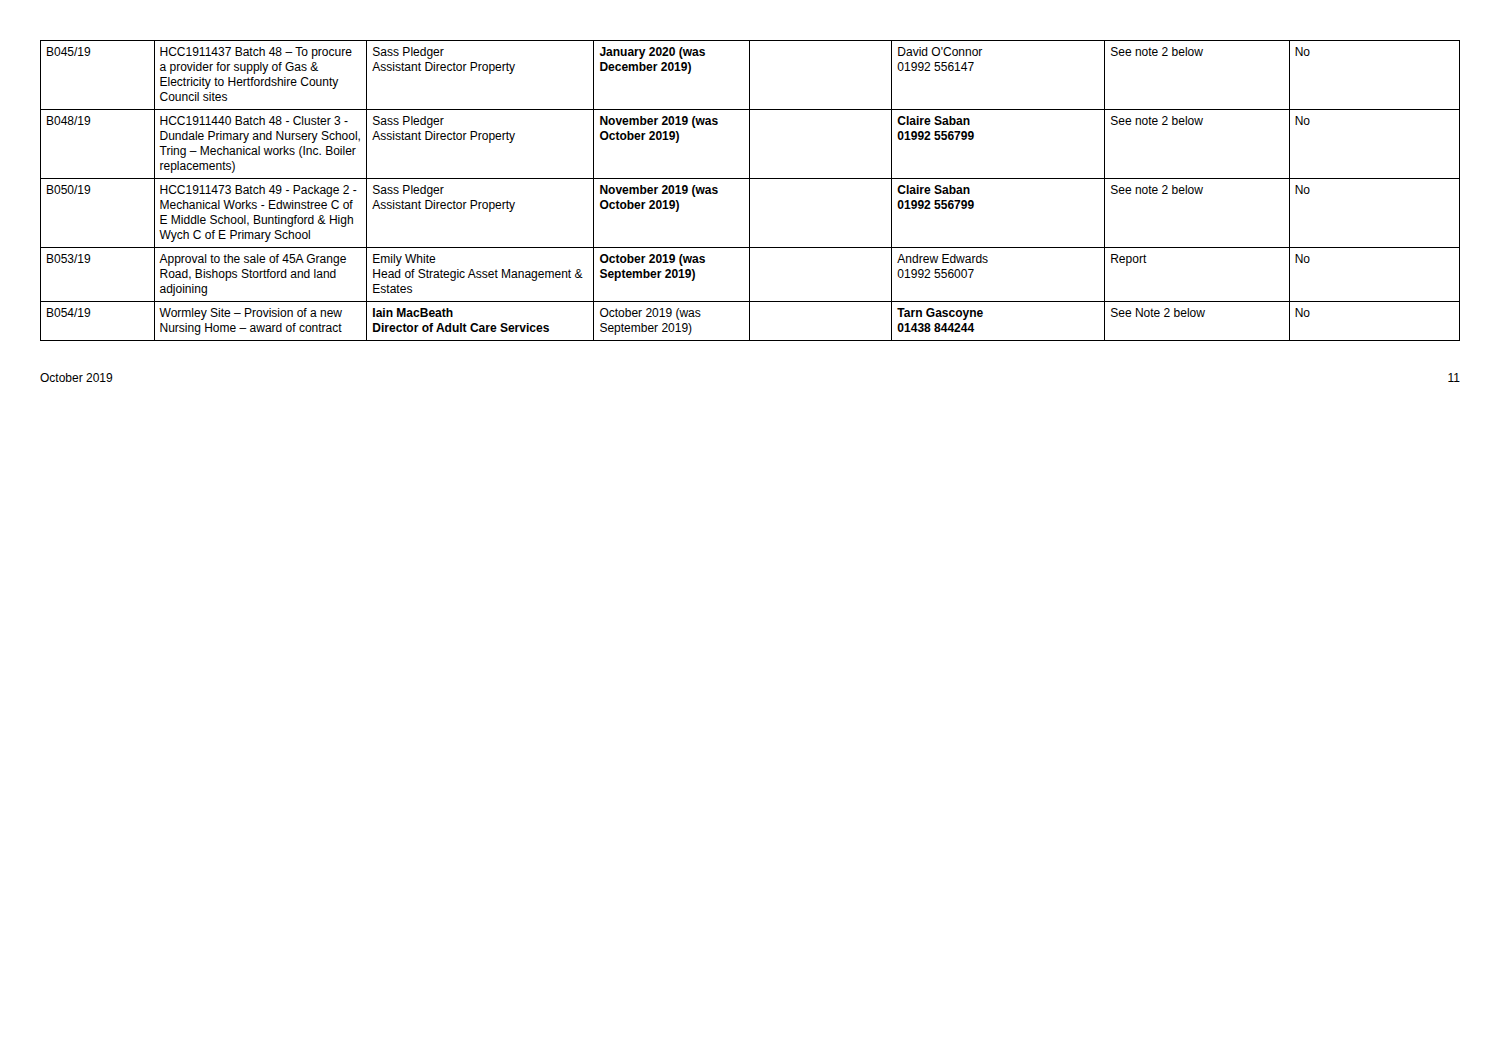| B045/19 | HCC1911437 Batch 48 – To procure a provider for supply of Gas & Electricity to Hertfordshire County Council sites | Sass Pledger Assistant Director Property | January 2020 (was December 2019) | | David O'Connor 01992 556147 | See note 2 below | No |
| B048/19 | HCC1911440 Batch 48 - Cluster 3 - Dundale Primary and Nursery School, Tring – Mechanical works (Inc. Boiler replacements) | Sass Pledger Assistant Director Property | November 2019 (was October 2019) | | Claire Saban 01992 556799 | See note 2 below | No |
| B050/19 | HCC1911473 Batch 49 - Package 2 - Mechanical Works - Edwinstree C of E Middle School, Buntingford & High Wych C of E Primary School | Sass Pledger Assistant Director Property | November 2019 (was October 2019) | | Claire Saban 01992 556799 | See note 2 below | No |
| B053/19 | Approval to the sale of 45A Grange Road, Bishops Stortford and land adjoining | Emily White Head of Strategic Asset Management & Estates | October 2019 (was September 2019) | | Andrew Edwards 01992 556007 | Report | No |
| B054/19 | Wormley Site – Provision of a new Nursing Home – award of contract | Iain MacBeath Director of Adult Care Services | October 2019 (was September 2019) | | Tarn Gascoyne 01438 844244 | See Note 2 below | No |
October 2019 11